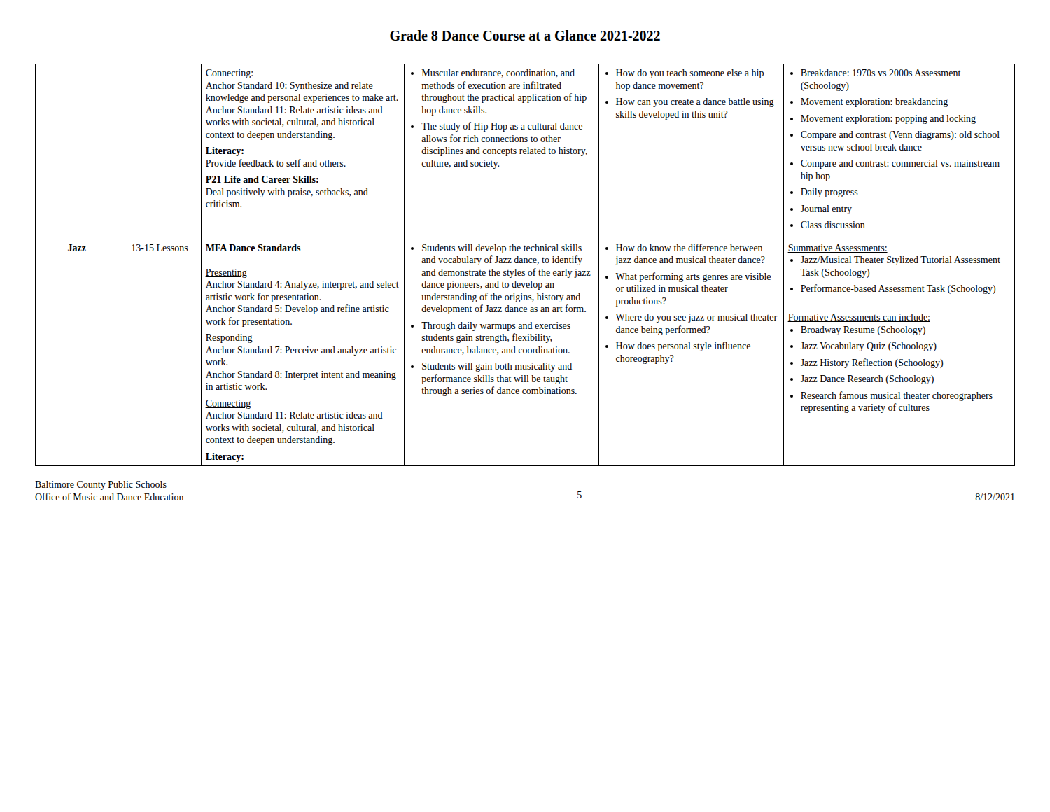Grade 8 Dance Course at a Glance 2021-2022
| | | Connecting: Anchor Standard 10: Synthesize and relate knowledge and personal experiences to make art. Anchor Standard 11: Relate artistic ideas and works with societal, cultural, and historical context to deepen understanding. Literacy: Provide feedback to self and others. P21 Life and Career Skills: Deal positively with praise, setbacks, and criticism. | Muscular endurance, coordination, and methods of execution are infiltrated throughout the practical application of hip hop dance skills. The study of Hip Hop as a cultural dance allows for rich connections to other disciplines and concepts related to history, culture, and society. | How do you teach someone else a hip hop dance movement? How can you create a dance battle using skills developed in this unit? | Breakdance: 1970s vs 2000s Assessment (Schoology) Movement exploration: breakdancing Movement exploration: popping and locking Compare and contrast (Venn diagrams): old school versus new school break dance Compare and contrast: commercial vs. mainstream hip hop Daily progress Journal entry Class discussion |
| Jazz | 13-15 Lessons | MFA Dance Standards Presenting Anchor Standard 4: Analyze, interpret, and select artistic work for presentation. Anchor Standard 5: Develop and refine artistic work for presentation. Responding Anchor Standard 7: Perceive and analyze artistic work. Anchor Standard 8: Interpret intent and meaning in artistic work. Connecting Anchor Standard 11: Relate artistic ideas and works with societal, cultural, and historical context to deepen understanding. Literacy: | Students will develop the technical skills and vocabulary of Jazz dance, to identify and demonstrate the styles of the early jazz dance pioneers, and to develop an understanding of the origins, history and development of Jazz dance as an art form. Through daily warmups and exercises students gain strength, flexibility, endurance, balance, and coordination. Students will gain both musicality and performance skills that will be taught through a series of dance combinations. | How do know the difference between jazz dance and musical theater dance? What performing arts genres are visible or utilized in musical theater productions? Where do you see jazz or musical theater dance being performed? How does personal style influence choreography? | Summative Assessments: Jazz/Musical Theater Stylized Tutorial Assessment Task (Schoology) Performance-based Assessment Task (Schoology) Formative Assessments can include: Broadway Resume (Schoology) Jazz Vocabulary Quiz (Schoology) Jazz History Reflection (Schoology) Jazz Dance Research (Schoology) Research famous musical theater choreographers representing a variety of cultures |
Baltimore County Public Schools
Office of Music and Dance Education
8/12/2021
5